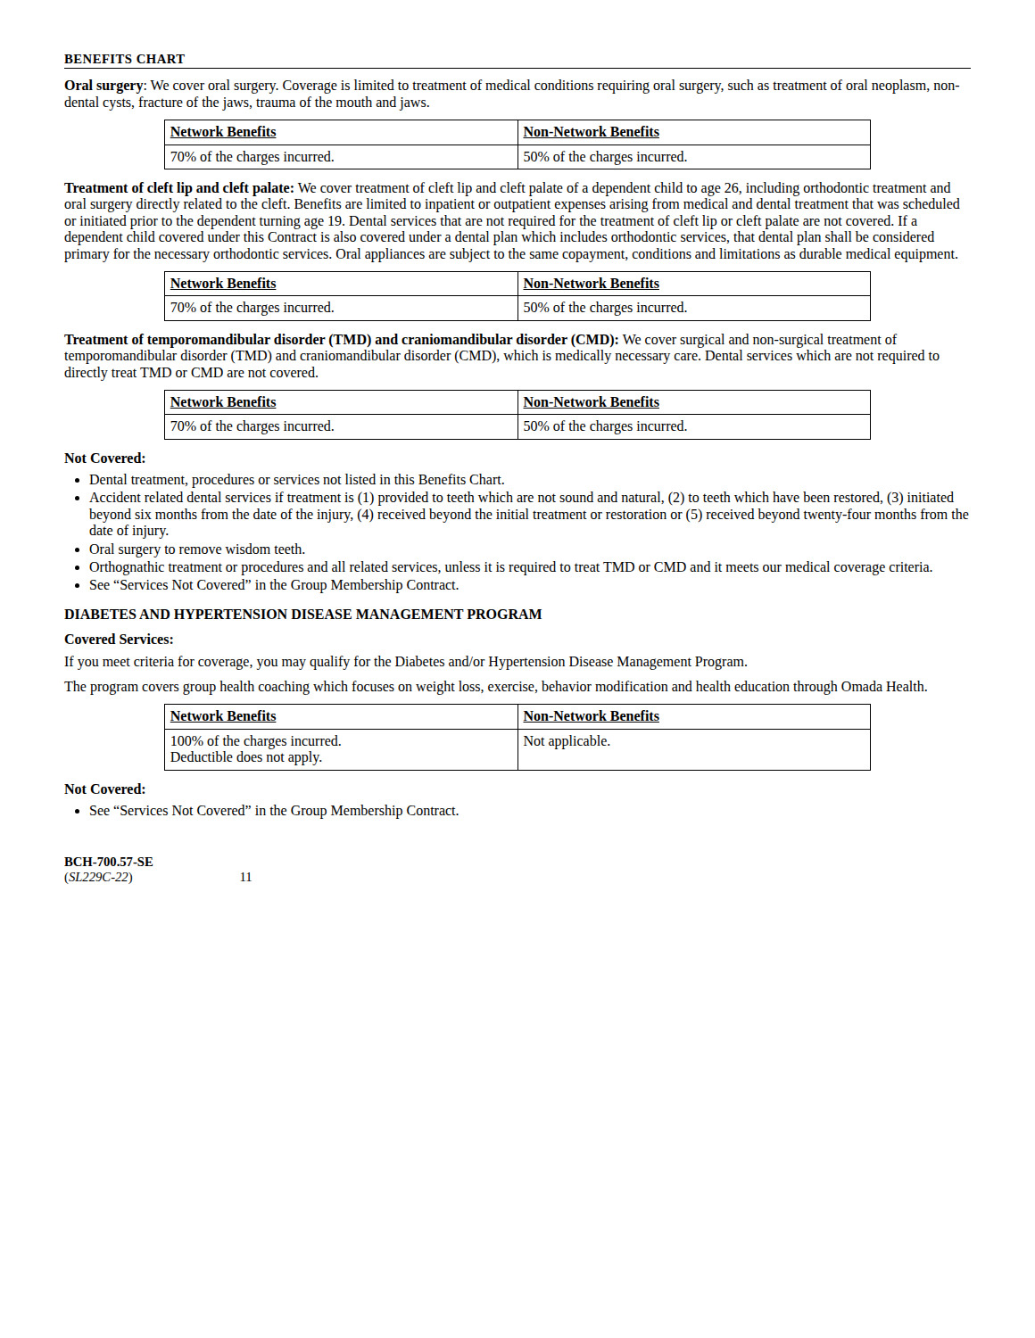BENEFITS CHART
Oral surgery: We cover oral surgery. Coverage is limited to treatment of medical conditions requiring oral surgery, such as treatment of oral neoplasm, non-dental cysts, fracture of the jaws, trauma of the mouth and jaws.
| Network Benefits | Non-Network Benefits |
| --- | --- |
| 70% of the charges incurred. | 50% of the charges incurred. |
Treatment of cleft lip and cleft palate: We cover treatment of cleft lip and cleft palate of a dependent child to age 26, including orthodontic treatment and oral surgery directly related to the cleft. Benefits are limited to inpatient or outpatient expenses arising from medical and dental treatment that was scheduled or initiated prior to the dependent turning age 19. Dental services that are not required for the treatment of cleft lip or cleft palate are not covered. If a dependent child covered under this Contract is also covered under a dental plan which includes orthodontic services, that dental plan shall be considered primary for the necessary orthodontic services. Oral appliances are subject to the same copayment, conditions and limitations as durable medical equipment.
| Network Benefits | Non-Network Benefits |
| --- | --- |
| 70% of the charges incurred. | 50% of the charges incurred. |
Treatment of temporomandibular disorder (TMD) and craniomandibular disorder (CMD): We cover surgical and non-surgical treatment of temporomandibular disorder (TMD) and craniomandibular disorder (CMD), which is medically necessary care. Dental services which are not required to directly treat TMD or CMD are not covered.
| Network Benefits | Non-Network Benefits |
| --- | --- |
| 70% of the charges incurred. | 50% of the charges incurred. |
Not Covered:
Dental treatment, procedures or services not listed in this Benefits Chart.
Accident related dental services if treatment is (1) provided to teeth which are not sound and natural, (2) to teeth which have been restored, (3) initiated beyond six months from the date of the injury, (4) received beyond the initial treatment or restoration or (5) received beyond twenty-four months from the date of injury.
Oral surgery to remove wisdom teeth.
Orthognathic treatment or procedures and all related services, unless it is required to treat TMD or CMD and it meets our medical coverage criteria.
See “Services Not Covered” in the Group Membership Contract.
DIABETES AND HYPERTENSION DISEASE MANAGEMENT PROGRAM
Covered Services:
If you meet criteria for coverage, you may qualify for the Diabetes and/or Hypertension Disease Management Program.
The program covers group health coaching which focuses on weight loss, exercise, behavior modification and health education through Omada Health.
| Network Benefits | Non-Network Benefits |
| --- | --- |
| 100% of the charges incurred. Deductible does not apply. | Not applicable. |
Not Covered:
See “Services Not Covered” in the Group Membership Contract.
BCH-700.57-SE
(SL229C-22) 11